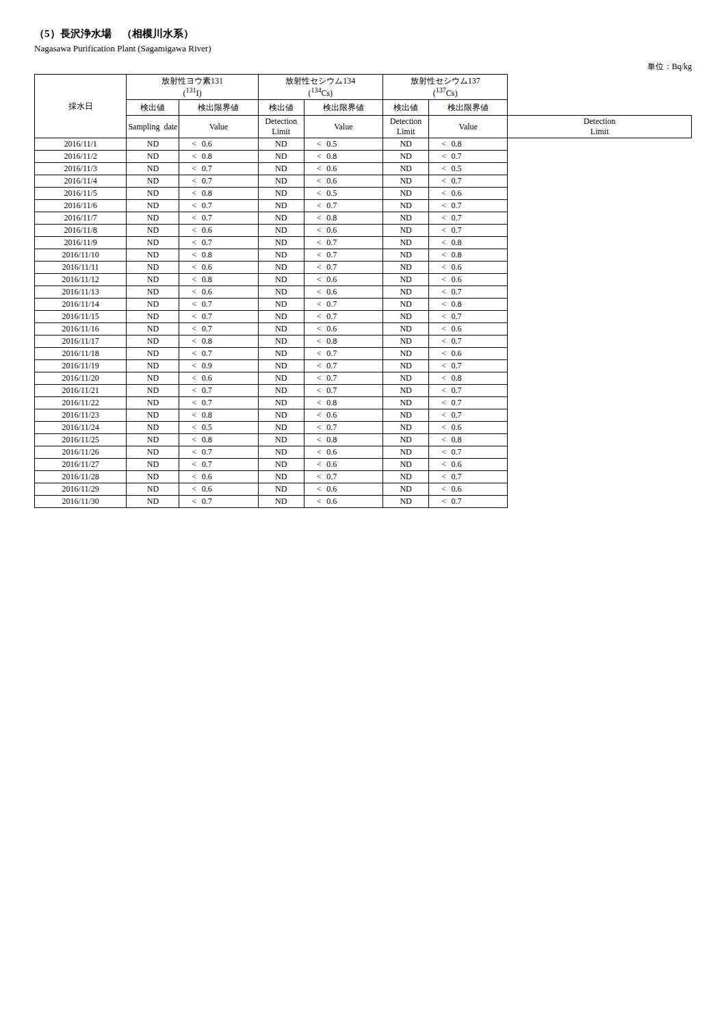（5）長沢浄水場　（相模川水系）
Nagasawa Purification Plant (Sagamigawa River)
単位：Bq/kg
| 採水日 | 放射性ヨウ素131 ( 131 I) | 放射性セシウム134 ( 134 Cs) | 放射性セシウム137 ( 137 Cs) |
| --- | --- | --- | --- |
| 検出値 | 検出限界値 | 検出値 | 検出限界値 | 検出値 | 検出限界値 |
| Sampling date | Value | Detection Limit | Value | Detection Limit | Value | Detection Limit |
| 2016/11/1 | ND | < 0.6 | ND | < 0.5 | ND | < 0.8 |
| 2016/11/2 | ND | < 0.8 | ND | < 0.8 | ND | < 0.7 |
| 2016/11/3 | ND | < 0.7 | ND | < 0.6 | ND | < 0.5 |
| 2016/11/4 | ND | < 0.7 | ND | < 0.6 | ND | < 0.7 |
| 2016/11/5 | ND | < 0.8 | ND | < 0.5 | ND | < 0.6 |
| 2016/11/6 | ND | < 0.7 | ND | < 0.7 | ND | < 0.7 |
| 2016/11/7 | ND | < 0.7 | ND | < 0.8 | ND | < 0.7 |
| 2016/11/8 | ND | < 0.6 | ND | < 0.6 | ND | < 0.7 |
| 2016/11/9 | ND | < 0.7 | ND | < 0.7 | ND | < 0.8 |
| 2016/11/10 | ND | < 0.8 | ND | < 0.7 | ND | < 0.8 |
| 2016/11/11 | ND | < 0.6 | ND | < 0.7 | ND | < 0.6 |
| 2016/11/12 | ND | < 0.8 | ND | < 0.6 | ND | < 0.6 |
| 2016/11/13 | ND | < 0.6 | ND | < 0.6 | ND | < 0.7 |
| 2016/11/14 | ND | < 0.7 | ND | < 0.7 | ND | < 0.8 |
| 2016/11/15 | ND | < 0.7 | ND | < 0.7 | ND | < 0.7 |
| 2016/11/16 | ND | < 0.7 | ND | < 0.6 | ND | < 0.6 |
| 2016/11/17 | ND | < 0.8 | ND | < 0.8 | ND | < 0.7 |
| 2016/11/18 | ND | < 0.7 | ND | < 0.7 | ND | < 0.6 |
| 2016/11/19 | ND | < 0.9 | ND | < 0.7 | ND | < 0.7 |
| 2016/11/20 | ND | < 0.6 | ND | < 0.7 | ND | < 0.8 |
| 2016/11/21 | ND | < 0.7 | ND | < 0.7 | ND | < 0.7 |
| 2016/11/22 | ND | < 0.7 | ND | < 0.8 | ND | < 0.7 |
| 2016/11/23 | ND | < 0.8 | ND | < 0.6 | ND | < 0.7 |
| 2016/11/24 | ND | < 0.5 | ND | < 0.7 | ND | < 0.6 |
| 2016/11/25 | ND | < 0.8 | ND | < 0.8 | ND | < 0.8 |
| 2016/11/26 | ND | < 0.7 | ND | < 0.6 | ND | < 0.7 |
| 2016/11/27 | ND | < 0.7 | ND | < 0.6 | ND | < 0.6 |
| 2016/11/28 | ND | < 0.6 | ND | < 0.7 | ND | < 0.7 |
| 2016/11/29 | ND | < 0.6 | ND | < 0.6 | ND | < 0.6 |
| 2016/11/30 | ND | < 0.7 | ND | < 0.6 | ND | < 0.7 |